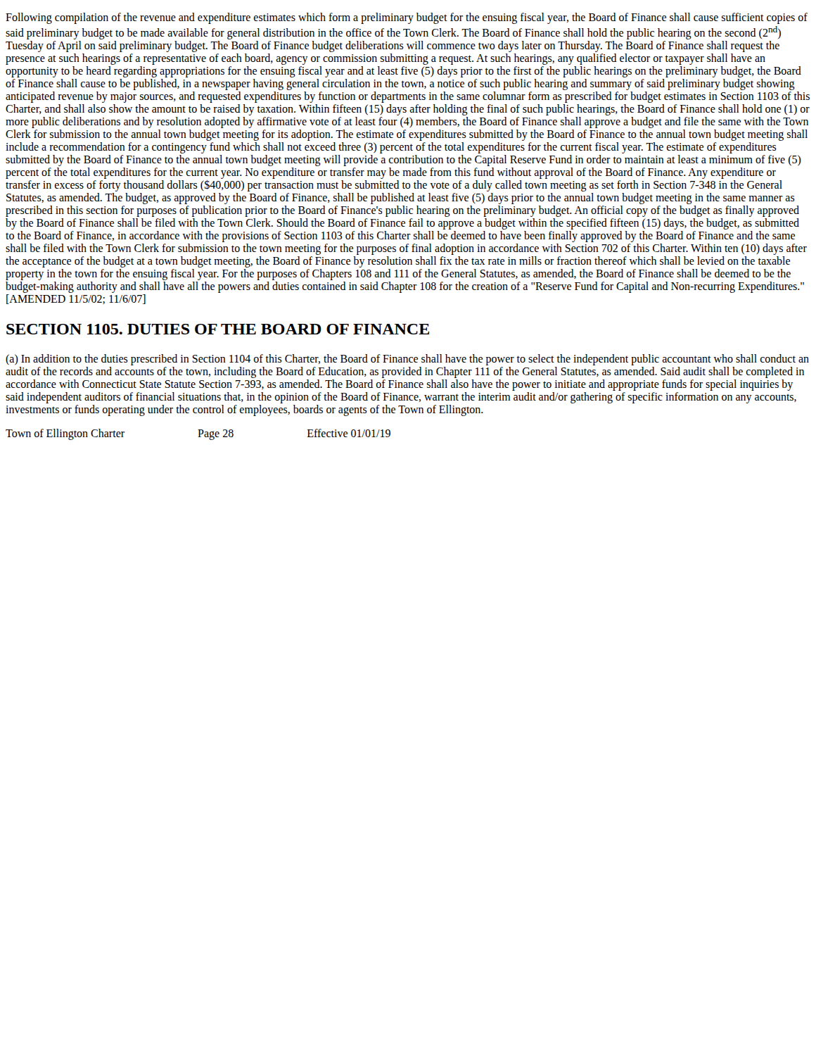Following compilation of the revenue and expenditure estimates which form a preliminary budget for the ensuing fiscal year, the Board of Finance shall cause sufficient copies of said preliminary budget to be made available for general distribution in the office of the Town Clerk. The Board of Finance shall hold the public hearing on the second (2nd) Tuesday of April on said preliminary budget. The Board of Finance budget deliberations will commence two days later on Thursday. The Board of Finance shall request the presence at such hearings of a representative of each board, agency or commission submitting a request. At such hearings, any qualified elector or taxpayer shall have an opportunity to be heard regarding appropriations for the ensuing fiscal year and at least five (5) days prior to the first of the public hearings on the preliminary budget, the Board of Finance shall cause to be published, in a newspaper having general circulation in the town, a notice of such public hearing and summary of said preliminary budget showing anticipated revenue by major sources, and requested expenditures by function or departments in the same columnar form as prescribed for budget estimates in Section 1103 of this Charter, and shall also show the amount to be raised by taxation. Within fifteen (15) days after holding the final of such public hearings, the Board of Finance shall hold one (1) or more public deliberations and by resolution adopted by affirmative vote of at least four (4) members, the Board of Finance shall approve a budget and file the same with the Town Clerk for submission to the annual town budget meeting for its adoption. The estimate of expenditures submitted by the Board of Finance to the annual town budget meeting shall include a recommendation for a contingency fund which shall not exceed three (3) percent of the total expenditures for the current fiscal year. The estimate of expenditures submitted by the Board of Finance to the annual town budget meeting will provide a contribution to the Capital Reserve Fund in order to maintain at least a minimum of five (5) percent of the total expenditures for the current year. No expenditure or transfer may be made from this fund without approval of the Board of Finance. Any expenditure or transfer in excess of forty thousand dollars ($40,000) per transaction must be submitted to the vote of a duly called town meeting as set forth in Section 7-348 in the General Statutes, as amended. The budget, as approved by the Board of Finance, shall be published at least five (5) days prior to the annual town budget meeting in the same manner as prescribed in this section for purposes of publication prior to the Board of Finance's public hearing on the preliminary budget. An official copy of the budget as finally approved by the Board of Finance shall be filed with the Town Clerk. Should the Board of Finance fail to approve a budget within the specified fifteen (15) days, the budget, as submitted to the Board of Finance, in accordance with the provisions of Section 1103 of this Charter shall be deemed to have been finally approved by the Board of Finance and the same shall be filed with the Town Clerk for submission to the town meeting for the purposes of final adoption in accordance with Section 702 of this Charter. Within ten (10) days after the acceptance of the budget at a town budget meeting, the Board of Finance by resolution shall fix the tax rate in mills or fraction thereof which shall be levied on the taxable property in the town for the ensuing fiscal year. For the purposes of Chapters 108 and 111 of the General Statutes, as amended, the Board of Finance shall be deemed to be the budget-making authority and shall have all the powers and duties contained in said Chapter 108 for the creation of a "Reserve Fund for Capital and Non-recurring Expenditures." [AMENDED 11/5/02; 11/6/07]
SECTION 1105. DUTIES OF THE BOARD OF FINANCE
(a) In addition to the duties prescribed in Section 1104 of this Charter, the Board of Finance shall have the power to select the independent public accountant who shall conduct an audit of the records and accounts of the town, including the Board of Education, as provided in Chapter 111 of the General Statutes, as amended. Said audit shall be completed in accordance with Connecticut State Statute Section 7-393, as amended. The Board of Finance shall also have the power to initiate and appropriate funds for special inquiries by said independent auditors of financial situations that, in the opinion of the Board of Finance, warrant the interim audit and/or gathering of specific information on any accounts, investments or funds operating under the control of employees, boards or agents of the Town of Ellington.
Town of Ellington Charter Page 28 Effective 01/01/19